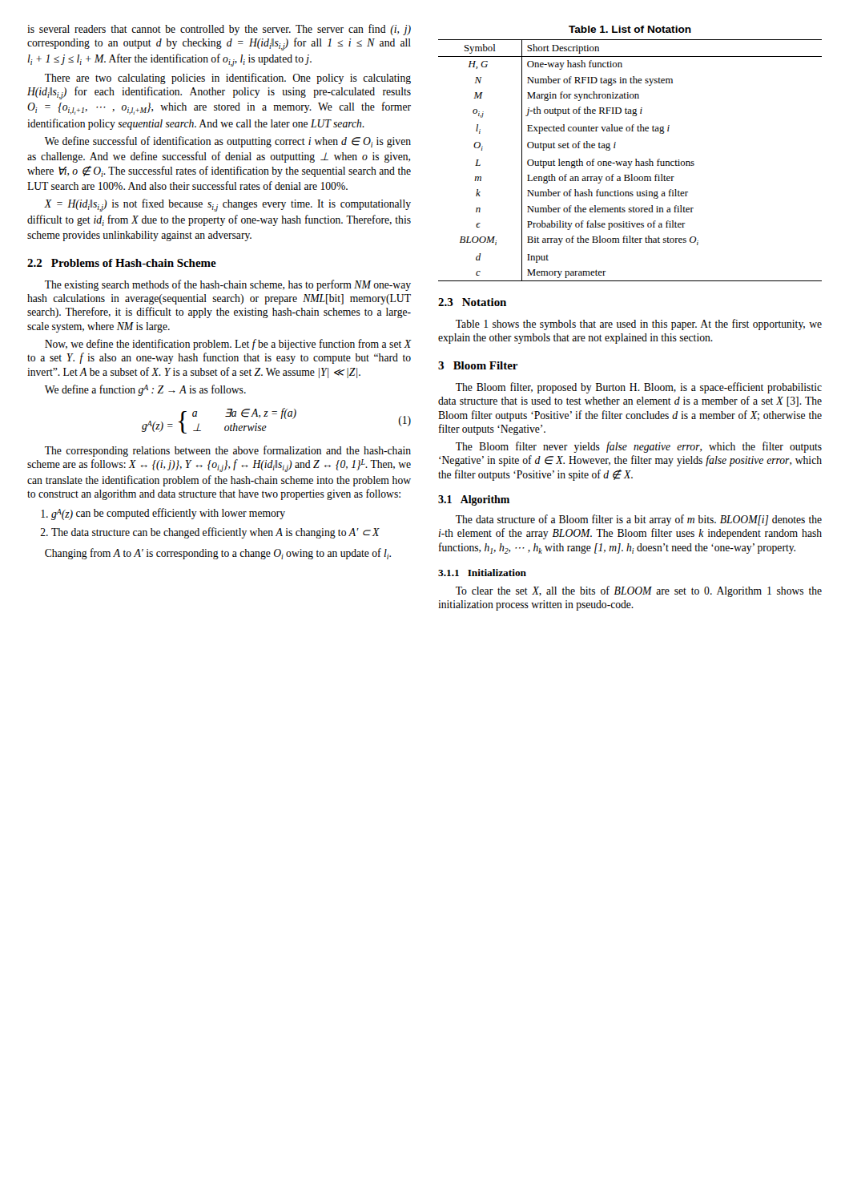is several readers that cannot be controlled by the server. The server can find (i, j) corresponding to an output d by checking d = H(idi‖si,j) for all 1 ≤ i ≤ N and all li + 1 ≤ j ≤ li + M. After the identification of oi,j, li is updated to j.
There are two calculating policies in identification. One policy is calculating H(idi‖si,j) for each identification. Another policy is using pre-calculated results Oi = {oi,li+1, ⋯ , oi,li+M}, which are stored in a memory. We call the former identification policy sequential search. And we call the later one LUT search.
We define successful of identification as outputting correct i when d ∈ Oi is given as challenge. And we define successful of denial as outputting ⊥ when o is given, where ∀i, o ∉ Oi. The successful rates of identification by the sequential search and the LUT search are 100%. And also their successful rates of denial are 100%.
X = H(idi‖si,j) is not fixed because si,j changes every time. It is computationally difficult to get idi from X due to the property of one-way hash function. Therefore, this scheme provides unlinkability against an adversary.
2.2 Problems of Hash-chain Scheme
The existing search methods of the hash-chain scheme, has to perform NM one-way hash calculations in average(sequential search) or prepare NML[bit] memory(LUT search). Therefore, it is difficult to apply the existing hash-chain schemes to a large-scale system, where NM is large.
Now, we define the identification problem. Let f be a bijective function from a set X to a set Y. f is also an one-way hash function that is easy to compute but “hard to invert”. Let A be a subset of X. Y is a subset of a set Z. We assume |Y| ≪ |Z|.
We define a function gA : Z → A is as follows.
gA(z) = {
a ∃a ∈ A, z = f(a)
⊥ otherwise
(1)
The corresponding relations between the above formalization and the hash-chain scheme are as follows: X ↔ {(i, j)}, Y ↔ {oi,j}, f ↔ H(idi‖si,j) and Z ↔ {0, 1}L. Then, we can translate the identification problem of the hash-chain scheme into the problem how to construct an algorithm and data structure that have two properties given as follows:
gA(z) can be computed efficiently with lower memory
The data structure can be changed efficiently when A is changing to A′ ⊂ X
Changing from A to A′ is corresponding to a change Oi owing to an update of li.
Table 1. List of Notation
| Symbol | Short Description |
| --- | --- |
| H, G | One-way hash function |
| N | Number of RFID tags in the system |
| M | Margin for synchronization |
| o i,j | j -th output of the RFID tag i |
| l i | Expected counter value of the tag i |
| O i | Output set of the tag i |
| L | Output length of one-way hash functions |
| m | Length of an array of a Bloom filter |
| k | Number of hash functions using a filter |
| n | Number of the elements stored in a filter |
| ϵ | Probability of false positives of a filter |
| BLOOM i | Bit array of the Bloom filter that stores O i |
| d | Input |
| c | Memory parameter |
2.3 Notation
Table 1 shows the symbols that are used in this paper. At the first opportunity, we explain the other symbols that are not explained in this section.
3 Bloom Filter
The Bloom filter, proposed by Burton H. Bloom, is a space-efficient probabilistic data structure that is used to test whether an element d is a member of a set X [3]. The Bloom filter outputs ‘Positive’ if the filter concludes d is a member of X; otherwise the filter outputs ‘Negative’.
The Bloom filter never yields false negative error, which the filter outputs ‘Negative’ in spite of d ∈ X. However, the filter may yields false positive error, which the filter outputs ‘Positive’ in spite of d ∉ X.
3.1 Algorithm
The data structure of a Bloom filter is a bit array of m bits. BLOOM[i] denotes the i-th element of the array BLOOM. The Bloom filter uses k independent random hash functions, h1, h2, ⋯ , hk with range [1, m]. hi doesn’t need the ‘one-way’ property.
3.1.1 Initialization
To clear the set X, all the bits of BLOOM are set to 0. Algorithm 1 shows the initialization process written in pseudo-code.